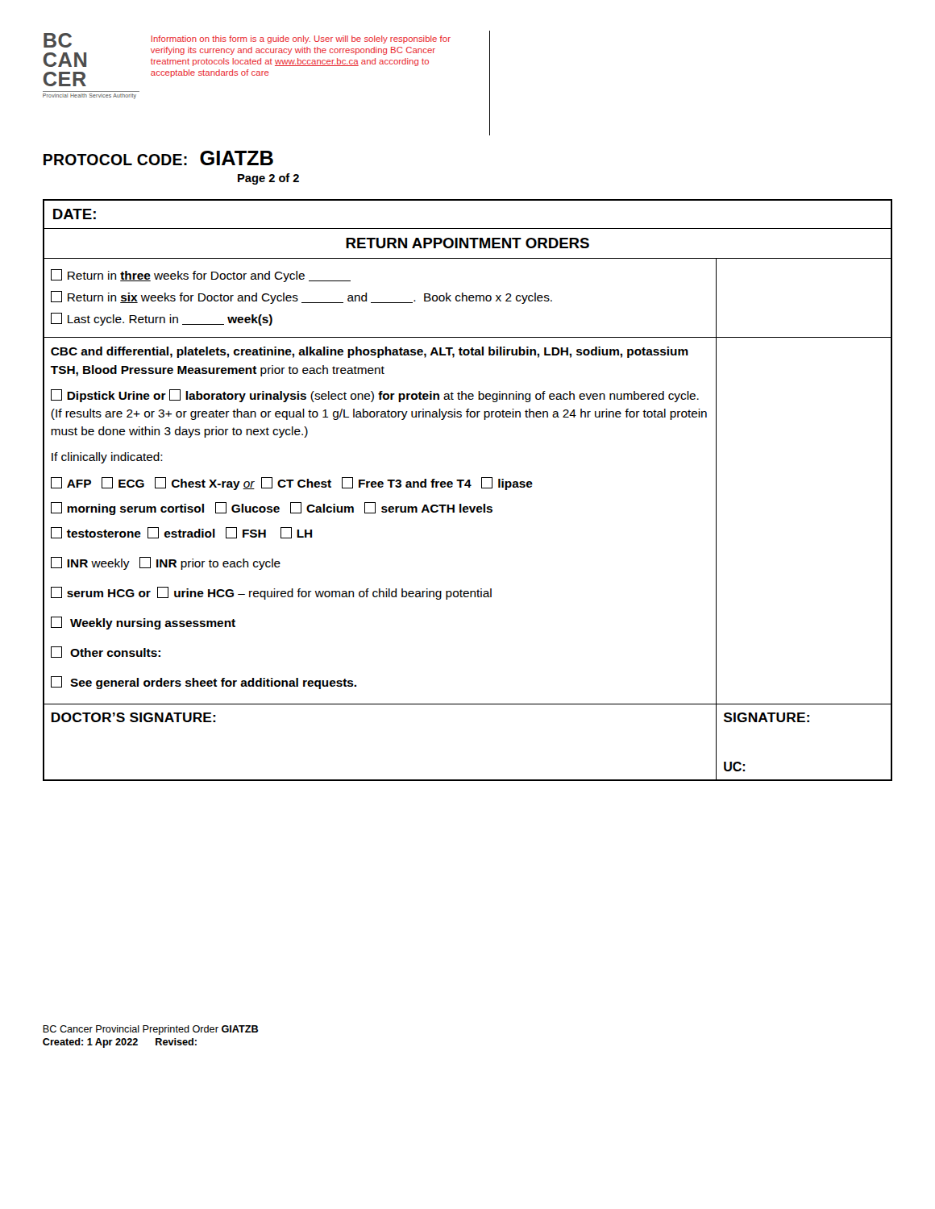BC
CAN
CER
Provincial Health Services Authority
Information on this form is a guide only. User will be solely responsible for verifying its currency and accuracy with the corresponding BC Cancer treatment protocols located at www.bccancer.bc.ca and according to acceptable standards of care
PROTOCOL CODE: GIATZB
Page 2 of 2
| DATE: |
| RETURN APPOINTMENT ORDERS |
| Return in three weeks for Doctor and Cycle Return in six weeks for Doctor and Cycles and . Book chemo x 2 cycles. Last cycle. Return in week(s) | |
| CBC and differential, platelets, creatinine, alkaline phosphatase, ALT, total bilirubin, LDH, sodium, potassium TSH, Blood Pressure Measurement prior to each treatment Dipstick Urine or laboratory urinalysis (select one) for protein at the beginning of each even numbered cycle. (If results are 2+ or 3+ or greater than or equal to 1 g/L laboratory urinalysis for protein then a 24 hr urine for total protein must be done within 3 days prior to next cycle.) If clinically indicated: AFP ECG Chest X-ray or CT Chest Free T3 and free T4 lipase morning serum cortisol Glucose Calcium serum ACTH levels testosterone estradiol FSH LH INR weekly INR prior to each cycle serum HCG or urine HCG – required for woman of child bearing potential Weekly nursing assessment Other consults: See general orders sheet for additional requests. | |
| DOCTOR’S SIGNATURE: | SIGNATURE: UC: |
BC Cancer Provincial Preprinted Order GIATZB
Created: 1 Apr 2022 Revised: